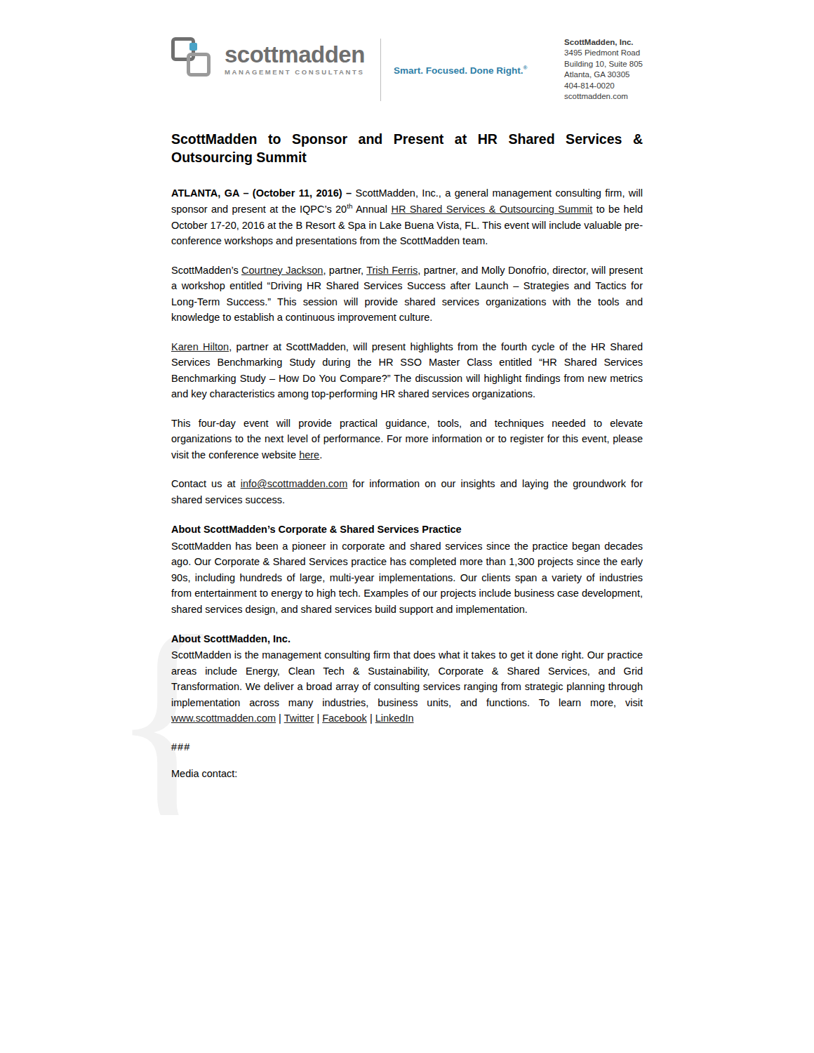{
scottmadden
MANAGEMENT CONSULTANTS
Smart. Focused. Done Right.®
ScottMadden, Inc.
3495 Piedmont Road
Building 10, Suite 805
Atlanta, GA 30305
404-814-0020
scottmadden.com
ScottMadden to Sponsor and Present at HR Shared Services & Outsourcing Summit
ATLANTA, GA – (October 11, 2016) – ScottMadden, Inc., a general management consulting firm, will sponsor and present at the IQPC’s 20th Annual HR Shared Services & Outsourcing Summit to be held October 17-20, 2016 at the B Resort & Spa in Lake Buena Vista, FL. This event will include valuable pre-conference workshops and presentations from the ScottMadden team.
ScottMadden’s Courtney Jackson, partner, Trish Ferris, partner, and Molly Donofrio, director, will present a workshop entitled “Driving HR Shared Services Success after Launch – Strategies and Tactics for Long-Term Success.” This session will provide shared services organizations with the tools and knowledge to establish a continuous improvement culture.
Karen Hilton, partner at ScottMadden, will present highlights from the fourth cycle of the HR Shared Services Benchmarking Study during the HR SSO Master Class entitled “HR Shared Services Benchmarking Study – How Do You Compare?” The discussion will highlight findings from new metrics and key characteristics among top-performing HR shared services organizations.
This four-day event will provide practical guidance, tools, and techniques needed to elevate organizations to the next level of performance. For more information or to register for this event, please visit the conference website here.
Contact us at info@scottmadden.com for information on our insights and laying the groundwork for shared services success.
About ScottMadden’s Corporate & Shared Services Practice
ScottMadden has been a pioneer in corporate and shared services since the practice began decades ago. Our Corporate & Shared Services practice has completed more than 1,300 projects since the early 90s, including hundreds of large, multi-year implementations. Our clients span a variety of industries from entertainment to energy to high tech. Examples of our projects include business case development, shared services design, and shared services build support and implementation.
About ScottMadden, Inc.
ScottMadden is the management consulting firm that does what it takes to get it done right. Our practice areas include Energy, Clean Tech & Sustainability, Corporate & Shared Services, and Grid Transformation. We deliver a broad array of consulting services ranging from strategic planning through implementation across many industries, business units, and functions. To learn more, visit www.scottmadden.com | Twitter | Facebook | LinkedIn
###
Media contact: